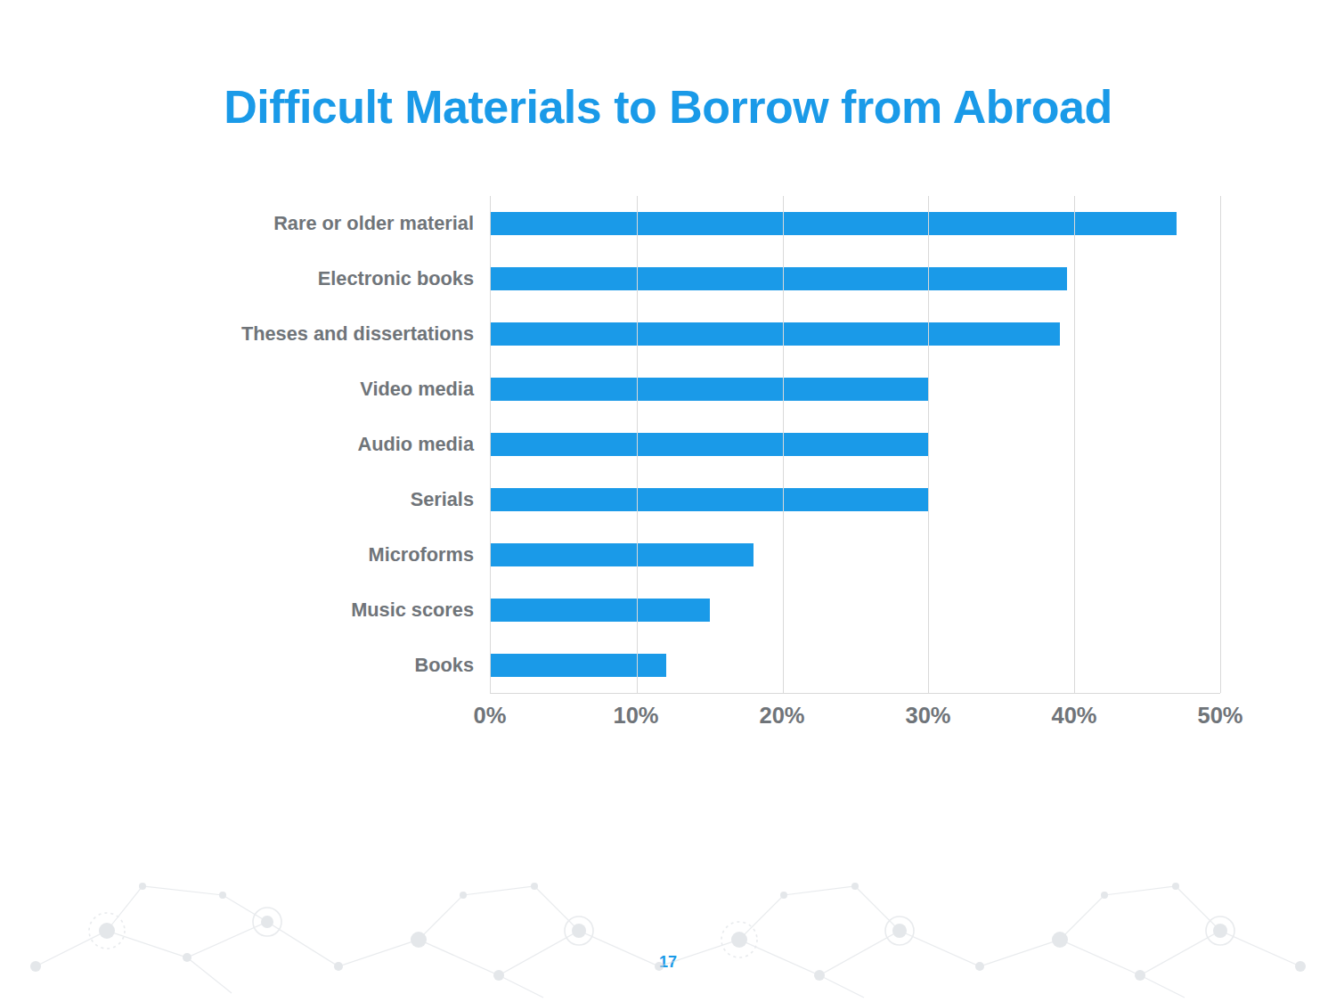Difficult Materials to Borrow from Abroad
Rare or older material
Electronic books
Theses and dissertations
Video media
Audio media
Serials
Microforms
Music scores
Books
0%
10%
20%
30%
40%
50%
17